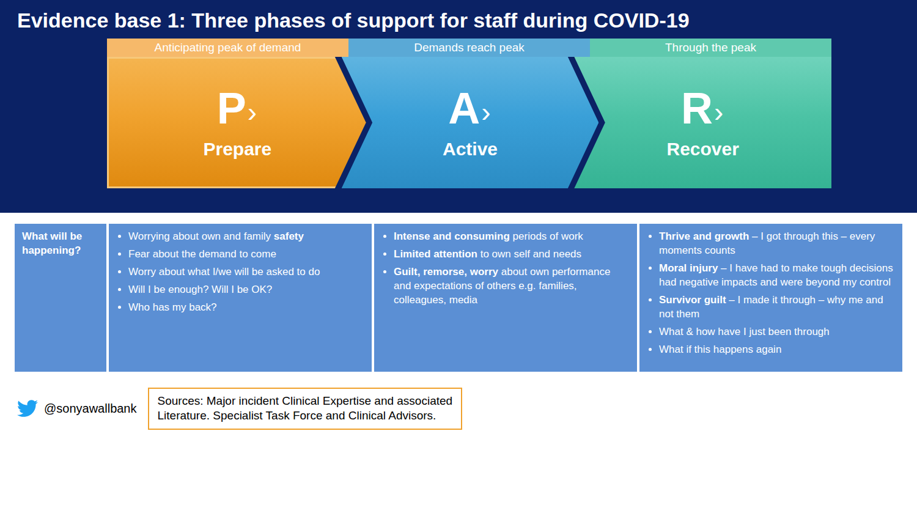Evidence base 1: Three phases of support for staff during COVID-19
Anticipating peak of demand
Demands reach peak
Through the peak
P›
Prepare
A›
Active
R›
Recover
| What will be happening? | Worrying about own and family safety Fear about the demand to come Worry about what I/we will be asked to do Will I be enough? Will I be OK? Who has my back? | Intense and consuming periods of work Limited attention to own self and needs Guilt, remorse, worry about own performance and expectations of others e.g. families, colleagues, media | Thrive and growth – I got through this – every moments counts Moral injury – I have had to make tough decisions had negative impacts and were beyond my control Survivor guilt – I made it through – why me and not them What & how have I just been through What if this happens again |
@sonyawallbank
Sources: Major incident Clinical Expertise and associated
Literature. Specialist Task Force and Clinical Advisors.